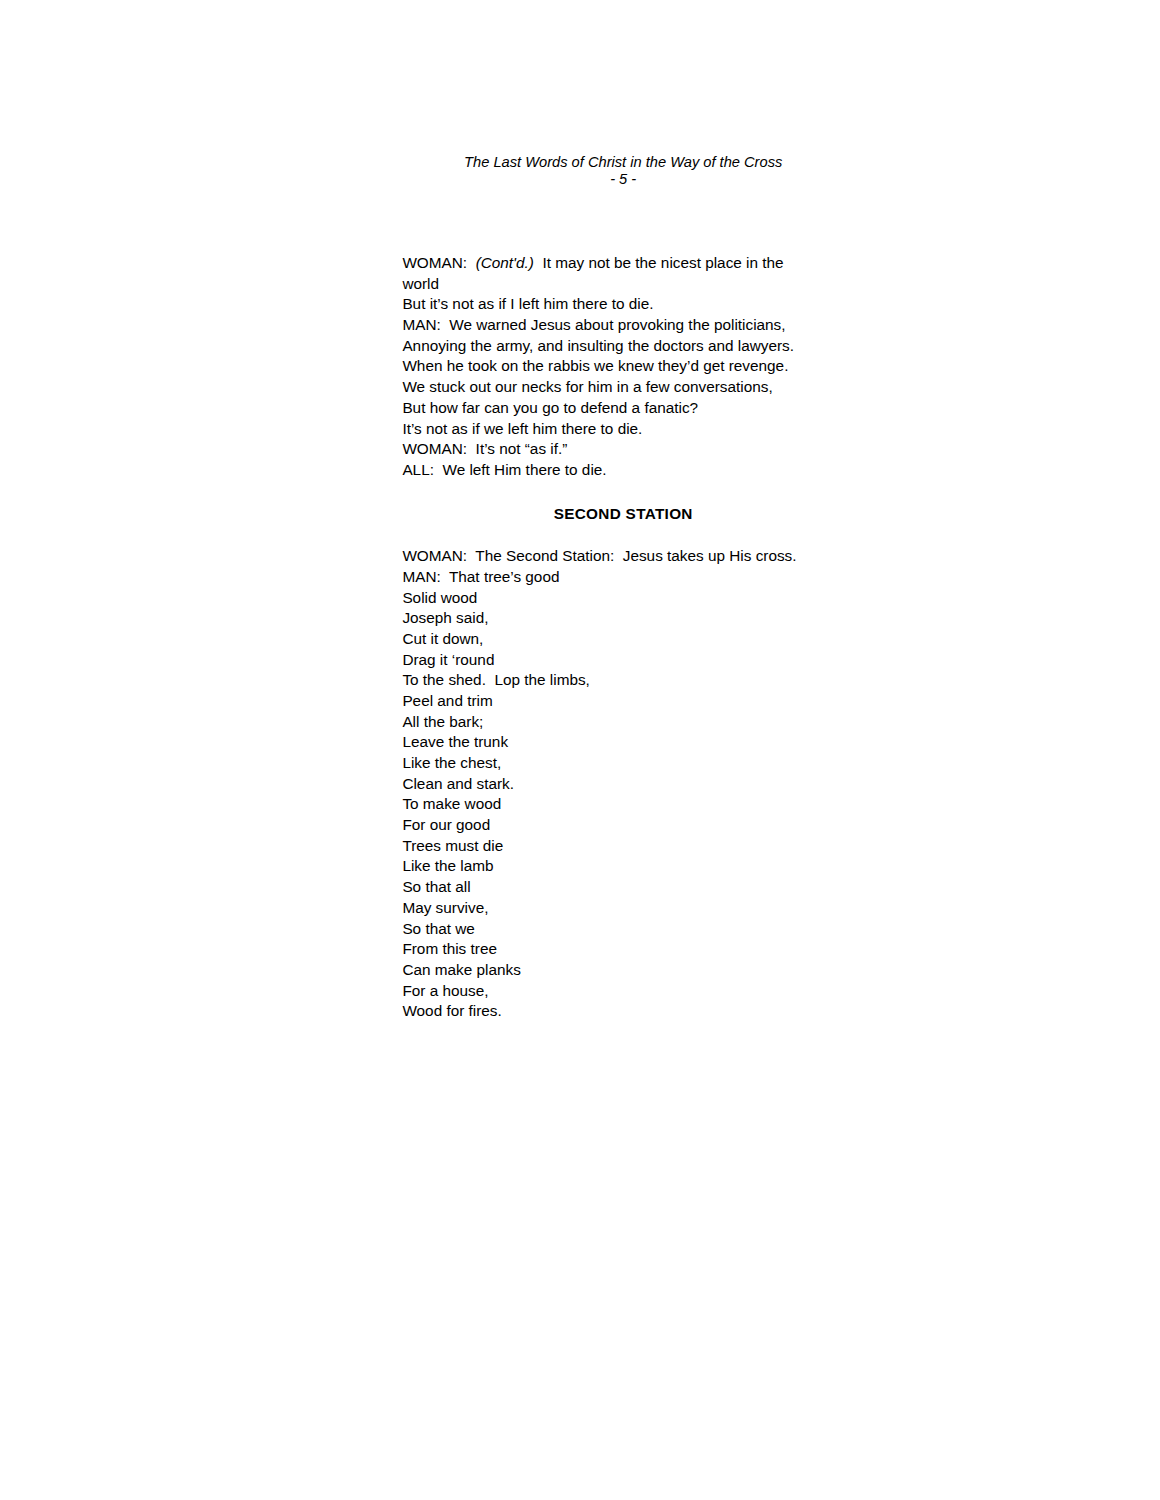The Last Words of Christ in the Way of the Cross
- 5 -
WOMAN: (Cont'd.) It may not be the nicest place in the
world
But it’s not as if I left him there to die.
MAN: We warned Jesus about provoking the politicians,
Annoying the army, and insulting the doctors and lawyers.
When he took on the rabbis we knew they’d get revenge.
We stuck out our necks for him in a few conversations,
But how far can you go to defend a fanatic?
It’s not as if we left him there to die.
WOMAN: It’s not “as if.”
ALL: We left Him there to die.
SECOND STATION
WOMAN: The Second Station: Jesus takes up His cross.
MAN: That tree’s good
Solid wood
Joseph said,
Cut it down,
Drag it ‘round
To the shed. Lop the limbs,
Peel and trim
All the bark;
Leave the trunk
Like the chest,
Clean and stark.
To make wood
For our good
Trees must die
Like the lamb
So that all
May survive,
So that we
From this tree
Can make planks
For a house,
Wood for fires.